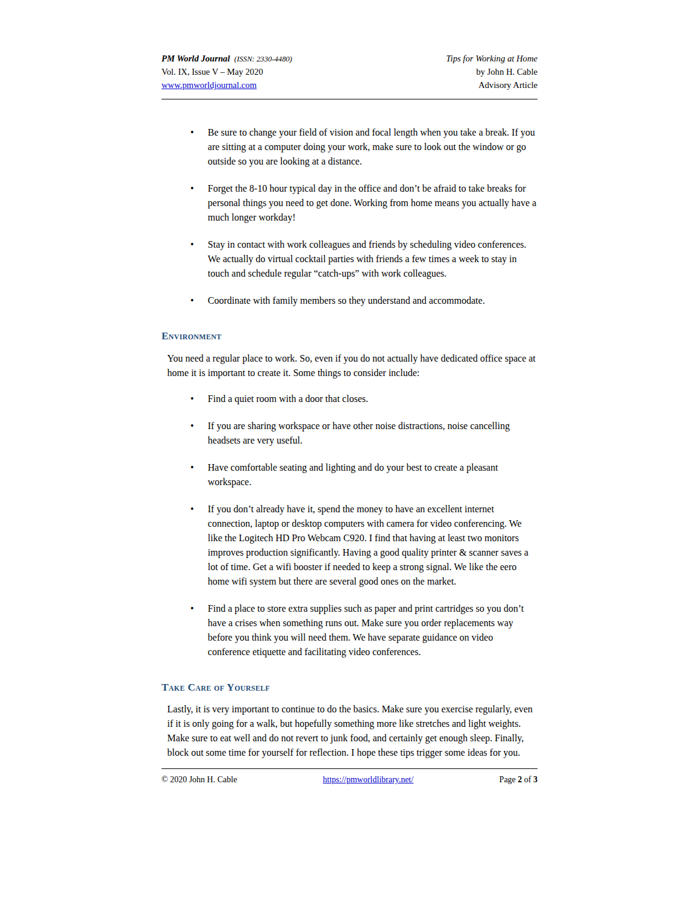PM World Journal (ISSN: 2330-4480)
Tips for Working at Home
Vol. IX, Issue V – May 2020
by John H. Cable
www.pmworldjournal.com
Advisory Article
Be sure to change your field of vision and focal length when you take a break. If you are sitting at a computer doing your work, make sure to look out the window or go outside so you are looking at a distance.
Forget the 8-10 hour typical day in the office and don’t be afraid to take breaks for personal things you need to get done. Working from home means you actually have a much longer workday!
Stay in contact with work colleagues and friends by scheduling video conferences. We actually do virtual cocktail parties with friends a few times a week to stay in touch and schedule regular “catch-ups” with work colleagues.
Coordinate with family members so they understand and accommodate.
Environment
You need a regular place to work. So, even if you do not actually have dedicated office space at home it is important to create it. Some things to consider include:
Find a quiet room with a door that closes.
If you are sharing workspace or have other noise distractions, noise cancelling headsets are very useful.
Have comfortable seating and lighting and do your best to create a pleasant workspace.
If you don’t already have it, spend the money to have an excellent internet connection, laptop or desktop computers with camera for video conferencing. We like the Logitech HD Pro Webcam C920. I find that having at least two monitors improves production significantly. Having a good quality printer & scanner saves a lot of time. Get a wifi booster if needed to keep a strong signal. We like the eero home wifi system but there are several good ones on the market.
Find a place to store extra supplies such as paper and print cartridges so you don’t have a crises when something runs out. Make sure you order replacements way before you think you will need them. We have separate guidance on video conference etiquette and facilitating video conferences.
Take Care of Yourself
Lastly, it is very important to continue to do the basics. Make sure you exercise regularly, even if it is only going for a walk, but hopefully something more like stretches and light weights. Make sure to eat well and do not revert to junk food, and certainly get enough sleep. Finally, block out some time for yourself for reflection. I hope these tips trigger some ideas for you.
© 2020 John H. Cable
https://pmworldlibrary.net/
Page 2 of 3